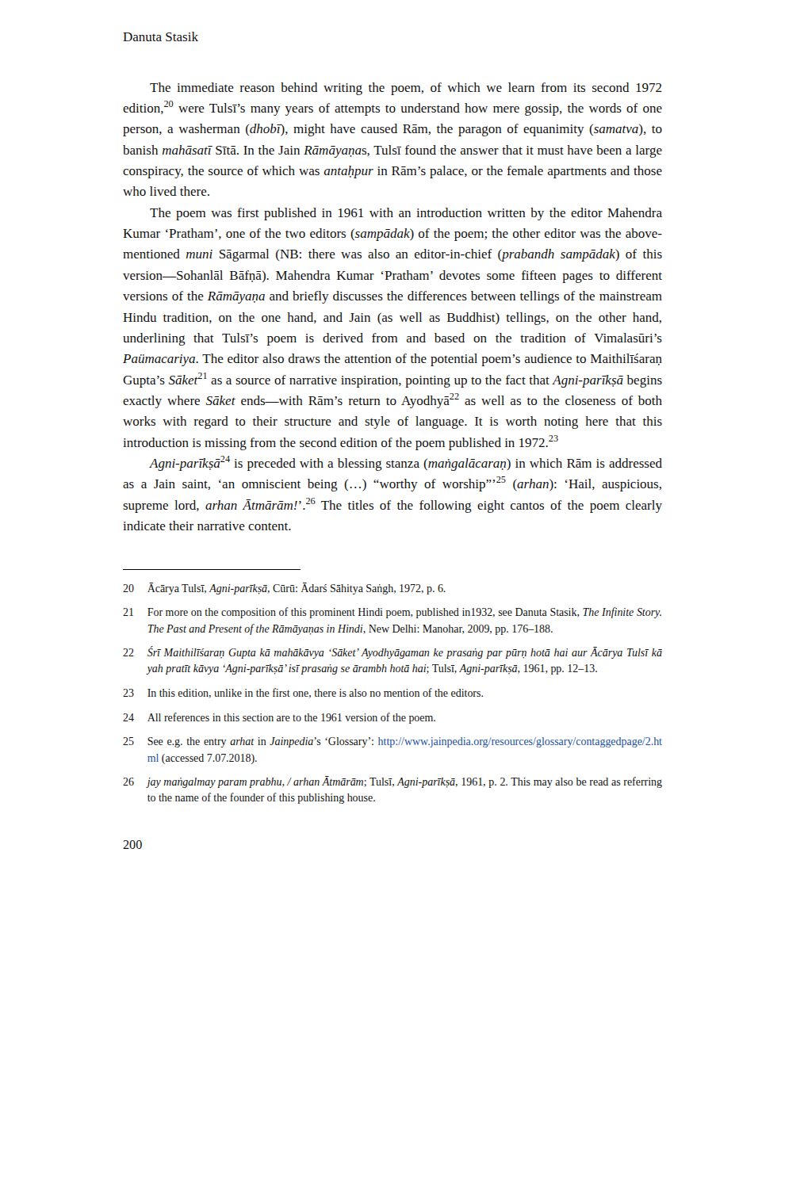Danuta Stasik
The immediate reason behind writing the poem, of which we learn from its second 1972 edition,20 were Tulsī’s many years of attempts to understand how mere gossip, the words of one person, a washerman (dhobī), might have caused Rām, the paragon of equanimity (samatva), to banish mahāsatī Sītā. In the Jain Rāmāyaṇas, Tulsī found the answer that it must have been a large conspiracy, the source of which was antaḥpur in Rām’s palace, or the female apartments and those who lived there.
The poem was first published in 1961 with an introduction written by the editor Mahendra Kumar ‘Pratham’, one of the two editors (sampādak) of the poem; the other editor was the above-mentioned muni Sāgarmal (NB: there was also an editor-in-chief (prabandh sampādak) of this version—Sohanlāl Bāfṇā). Mahendra Kumar ‘Pratham’ devotes some fifteen pages to different versions of the Rāmāyaṇa and briefly discusses the differences between tellings of the main­stream Hindu tradition, on the one hand, and Jain (as well as Buddhist) tellings, on the other hand, underlining that Tulsī’s poem is derived from and based on the tradition of Vimalasūri’s Paümacariya. The editor also draws the attention of the potential poem’s audience to Maithilīśaraṇ Gupta’s Sāket21 as a source of narra­tive inspiration, pointing up to the fact that Agni-parīkṣā begins exactly where Sāket ends—with Rām’s return to Ayodhyā22 as well as to the closeness of both works with regard to their structure and style of language. It is worth noting here that this introduction is missing from the second edition of the poem published in 1972.23
Agni-parīkṣā24 is preceded with a blessing stanza (maṅgalācaraṇ) in which Rām is addressed as a Jain saint, ‘an omniscient being (…) “worthy of wor­ship”’25 (arhan): ‘Hail, auspicious, supreme lord, arhan Ātmārām!’.26 The titles of the following eight cantos of the poem clearly indicate their narrative content.
20 Ācārya Tulsī, Agni-parīkṣā, Cūrū: Ādarś Sāhitya Saṅgh, 1972, p. 6.
21 For more on the composition of this prominent Hindi poem, published in1932, see Danuta Stasik, The Infinite Story. The Past and Present of the Rāmāyaṇas in Hindi, New Delhi: Manohar, 2009, pp. 176–188.
22 Śrī Maithilīśaraṇ Gupta kā mahākāvya ‘Sāket’ Ayodhyāgaman ke prasaṅg par pūrṇ hotā hai aur Ācārya Tulsī kā yah pratīt kāvya ‘Agni-parīkṣā’ isī prasaṅg se ārambh hotā hai; Tulsī, Agni-parīkṣā, 1961, pp. 12–13.
23 In this edition, unlike in the first one, there is also no mention of the editors.
24 All references in this section are to the 1961 version of the poem.
25 See e.g. the entry arhat in Jainpedia’s ‘Glossary’: http://www.jainpedia.org/resources/glossary/contaggedpage/2.html (accessed 7.07.2018).
26 jay maṅgalmay param prabhu, / arhan Ātmārām; Tulsī, Agni-parīkṣā, 1961, p. 2. This may also be read as referring to the name of the founder of this publishing house.
200